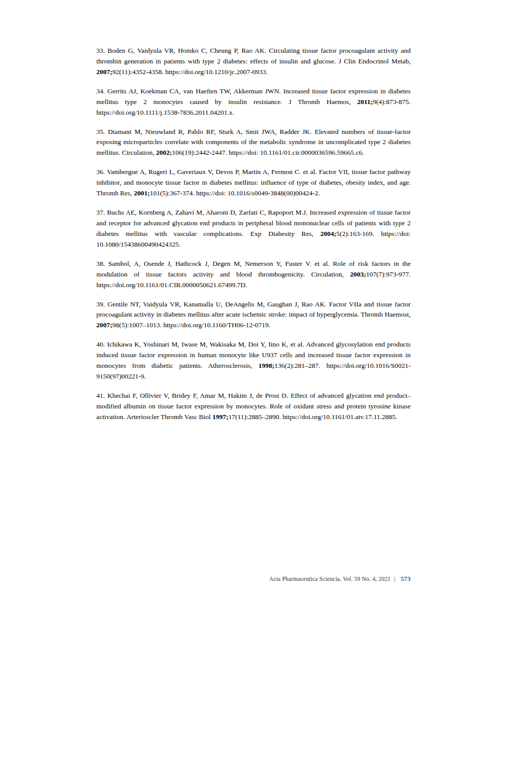33. Boden G, Vaidyula VR, Homko C, Cheung P, Rao AK. Circulating tissue factor procoagulant activity and thrombin generation in patients with type 2 diabetes: effects of insulin and glucose. J Clin Endocrinol Metab, 2007; 92(11):4352-4358. https://doi.org/10.1210/jc.2007-0933.
34. Gerrits AJ, Koekman CA, van Haeften TW, Akkerman JWN. Increased tissue factor expression in diabetes mellitus type 2 monocytes caused by insulin resistance. J Thromb Haemos, 2011; 9(4):873-875. https://doi.org/10.1111/j.1538-7836.2011.04201.x.
35. Diamant M, Nieuwland R, Pablo RF, Sturk A, Smit JWA, Radder JK. Elevated numbers of tissue-factor exposing microparticles correlate with components of the metabolic syndrome in uncomplicated type 2 diabetes mellitus. Circulation, 2002; 106(19):2442-2447. https://doi: 10.1161/01.cir.0000036596.59665.c6.
36. Vambergue A, Rugeri L, Gaveriaux V, Devos P, Martin A, Fermon C. et al. Factor VII, tissue factor pathway inhibitor, and monocyte tissue factor in diabetes mellitus: influence of type of diabetes, obesity index, and age. Thromb Res, 2001; 101(5):367-374. https://doi: 10.1016/s0049-3848(00)00424-2.
37. Buchs AE, Kornberg A, Zahavi M, Aharoni D, Zarfati C, Rapoport M.J. Increased expression of tissue factor and receptor for advanced glycation end products in peripheral blood mononuclear cells of patients with type 2 diabetes mellitus with vascular complications. Exp Diabesity Res, 2004; 5(2):163-169. https://doi: 10.1080/15438600490424325.
38. Sambol, A, Osende J, Hathcock J, Degen M, Nemerson Y, Fuster V. et al. Role of risk factors in the modulation of tissue factors activity and blood thrombogenicity. Circulation, 2003; 107(7):973-977. https://doi.org/10.1161/01.CIR.0000050621.67499.7D.
39. Gentile NT, Vaidyula VR, Kanamalla U, DeAngelis M, Gaughan J, Rao AK. Factor VIIa and tissue factor procoagulant activity in diabetes mellitus after acute ischemic stroke: impact of hyperglycemia. Thromb Haemost, 2007; 98(5):1007–1013. https://doi.org/10.1160/TH06-12-0719.
40. Ichikawa K, Yoshinari M, Iwase M, Wakisaka M, Doi Y, Iino K, et al. Advanced glycosylation end products induced tissue factor expression in human monocyte like U937 cells and increased tissue factor expression in monocytes from diabetic patients. Atherosclerosis, 1998; 136(2):281–287. https://doi.org/10.1016/S0021-9150(97)00221-9.
41. Khechai F, Ollivier V, Bridey F, Amar M, Hakim J, de Prost D. Effect of advanced glycation end product–modified albumin on tissue factor expression by monocytes. Role of oxidant stress and protein tyrosine kinase activation. Arterioscler Thromb Vasc Biol 1997; 17(11):2885–2890. https://doi.org/10.1161/01.atv.17.11.2885.
Acta Pharmaceutica Sciencia. Vol. 59 No. 4, 2021 |573